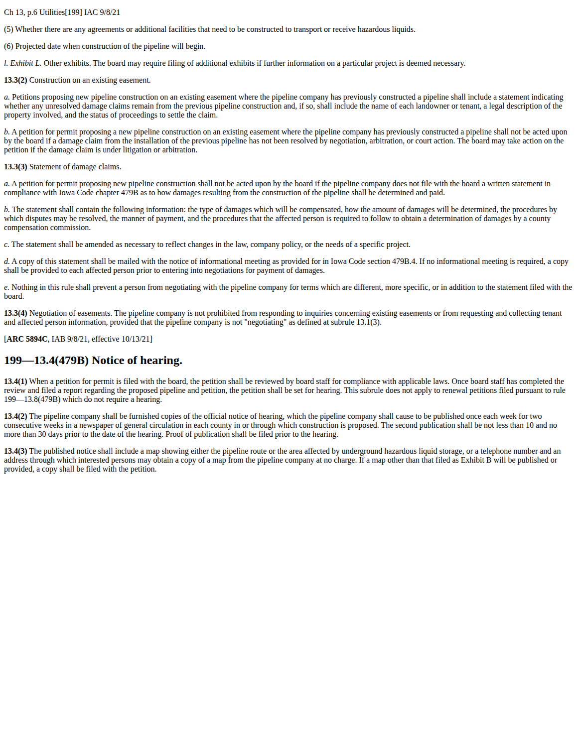Ch 13, p.6 Utilities[199] IAC 9/8/21
(5) Whether there are any agreements or additional facilities that need to be constructed to transport or receive hazardous liquids.
(6) Projected date when construction of the pipeline will begin.
l. Exhibit L. Other exhibits. The board may require filing of additional exhibits if further information on a particular project is deemed necessary.
13.3(2) Construction on an existing easement.
a. Petitions proposing new pipeline construction on an existing easement where the pipeline company has previously constructed a pipeline shall include a statement indicating whether any unresolved damage claims remain from the previous pipeline construction and, if so, shall include the name of each landowner or tenant, a legal description of the property involved, and the status of proceedings to settle the claim.
b. A petition for permit proposing a new pipeline construction on an existing easement where the pipeline company has previously constructed a pipeline shall not be acted upon by the board if a damage claim from the installation of the previous pipeline has not been resolved by negotiation, arbitration, or court action. The board may take action on the petition if the damage claim is under litigation or arbitration.
13.3(3) Statement of damage claims.
a. A petition for permit proposing new pipeline construction shall not be acted upon by the board if the pipeline company does not file with the board a written statement in compliance with Iowa Code chapter 479B as to how damages resulting from the construction of the pipeline shall be determined and paid.
b. The statement shall contain the following information: the type of damages which will be compensated, how the amount of damages will be determined, the procedures by which disputes may be resolved, the manner of payment, and the procedures that the affected person is required to follow to obtain a determination of damages by a county compensation commission.
c. The statement shall be amended as necessary to reflect changes in the law, company policy, or the needs of a specific project.
d. A copy of this statement shall be mailed with the notice of informational meeting as provided for in Iowa Code section 479B.4. If no informational meeting is required, a copy shall be provided to each affected person prior to entering into negotiations for payment of damages.
e. Nothing in this rule shall prevent a person from negotiating with the pipeline company for terms which are different, more specific, or in addition to the statement filed with the board.
13.3(4) Negotiation of easements. The pipeline company is not prohibited from responding to inquiries concerning existing easements or from requesting and collecting tenant and affected person information, provided that the pipeline company is not "negotiating" as defined at subrule 13.1(3).
[ARC 5894C, IAB 9/8/21, effective 10/13/21]
199—13.4(479B) Notice of hearing.
13.4(1) When a petition for permit is filed with the board, the petition shall be reviewed by board staff for compliance with applicable laws. Once board staff has completed the review and filed a report regarding the proposed pipeline and petition, the petition shall be set for hearing. This subrule does not apply to renewal petitions filed pursuant to rule 199—13.8(479B) which do not require a hearing.
13.4(2) The pipeline company shall be furnished copies of the official notice of hearing, which the pipeline company shall cause to be published once each week for two consecutive weeks in a newspaper of general circulation in each county in or through which construction is proposed. The second publication shall be not less than 10 and no more than 30 days prior to the date of the hearing. Proof of publication shall be filed prior to the hearing.
13.4(3) The published notice shall include a map showing either the pipeline route or the area affected by underground hazardous liquid storage, or a telephone number and an address through which interested persons may obtain a copy of a map from the pipeline company at no charge. If a map other than that filed as Exhibit B will be published or provided, a copy shall be filed with the petition.